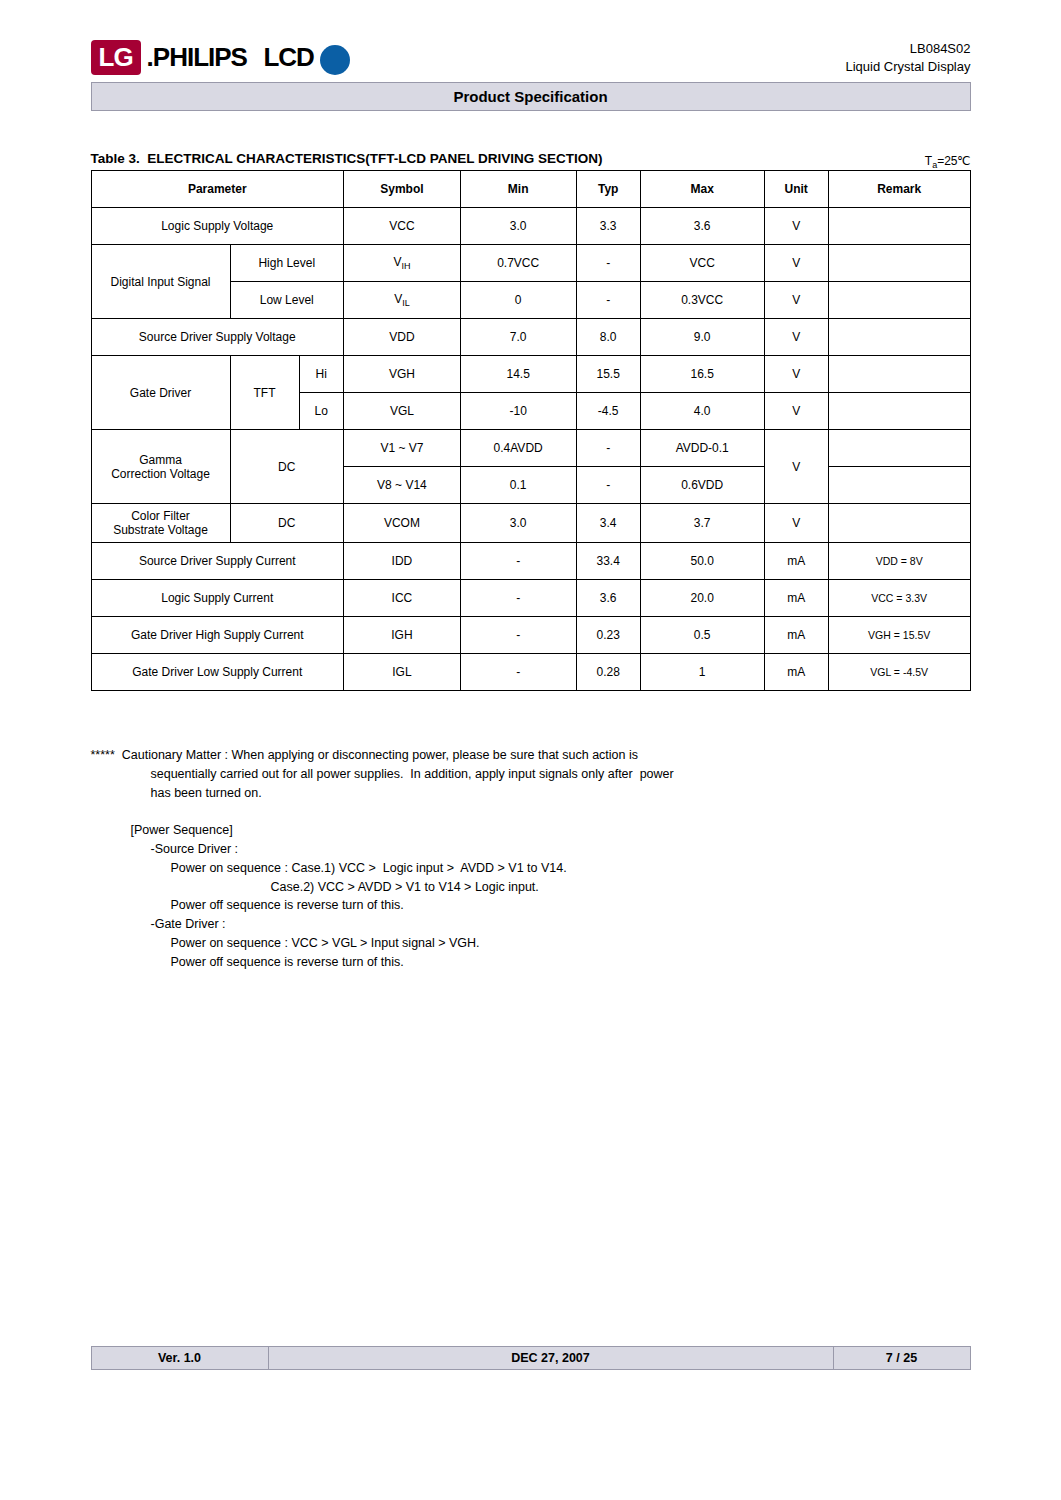LG.PHILIPS LCD
LB084S02
Liquid Crystal Display
Product Specification
Table 3. ELECTRICAL CHARACTERISTICS(TFT-LCD PANEL DRIVING SECTION)
Ta=25℃
| Parameter | Symbol | Min | Typ | Max | Unit | Remark |
| --- | --- | --- | --- | --- | --- | --- |
| Logic Supply Voltage | VCC | 3.0 | 3.3 | 3.6 | V | |
| Digital Input Signal | High Level | V IH | 0.7VCC | - | VCC | V | |
| Low Level | V IL | 0 | - | 0.3VCC | V | |
| Source Driver Supply Voltage | VDD | 7.0 | 8.0 | 9.0 | V | |
| Gate Driver | TFT | Hi | VGH | 14.5 | 15.5 | 16.5 | V | |
| Lo | VGL | -10 | -4.5 | 4.0 | V | |
| Gamma Correction Voltage | DC | V1 ~ V7 | 0.4AVDD | - | AVDD-0.1 | V | |
| V8 ~ V14 | 0.1 | - | 0.6VDD | |
| Color Filter Substrate Voltage | DC | VCOM | 3.0 | 3.4 | 3.7 | V | |
| Source Driver Supply Current | IDD | - | 33.4 | 50.0 | mA | VDD = 8V |
| Logic Supply Current | ICC | - | 3.6 | 20.0 | mA | VCC = 3.3V |
| Gate Driver High Supply Current | IGH | - | 0.23 | 0.5 | mA | VGH = 15.5V |
| Gate Driver Low Supply Current | IGL | - | 0.28 | 1 | mA | VGL = -4.5V |
***** Cautionary Matter : When applying or disconnecting power, please be sure that such action is
sequentially carried out for all power supplies. In addition, apply input signals only after power
has been turned on.
[Power Sequence]
-Source Driver :
Power on sequence : Case.1) VCC > Logic input > AVDD > V1 to V14.
Case.2) VCC > AVDD > V1 to V14 > Logic input.
Power off sequence is reverse turn of this.
-Gate Driver :
Power on sequence : VCC > VGL > Input signal > VGH.
Power off sequence is reverse turn of this.
Ver. 1.0
DEC 27, 2007
7 / 25